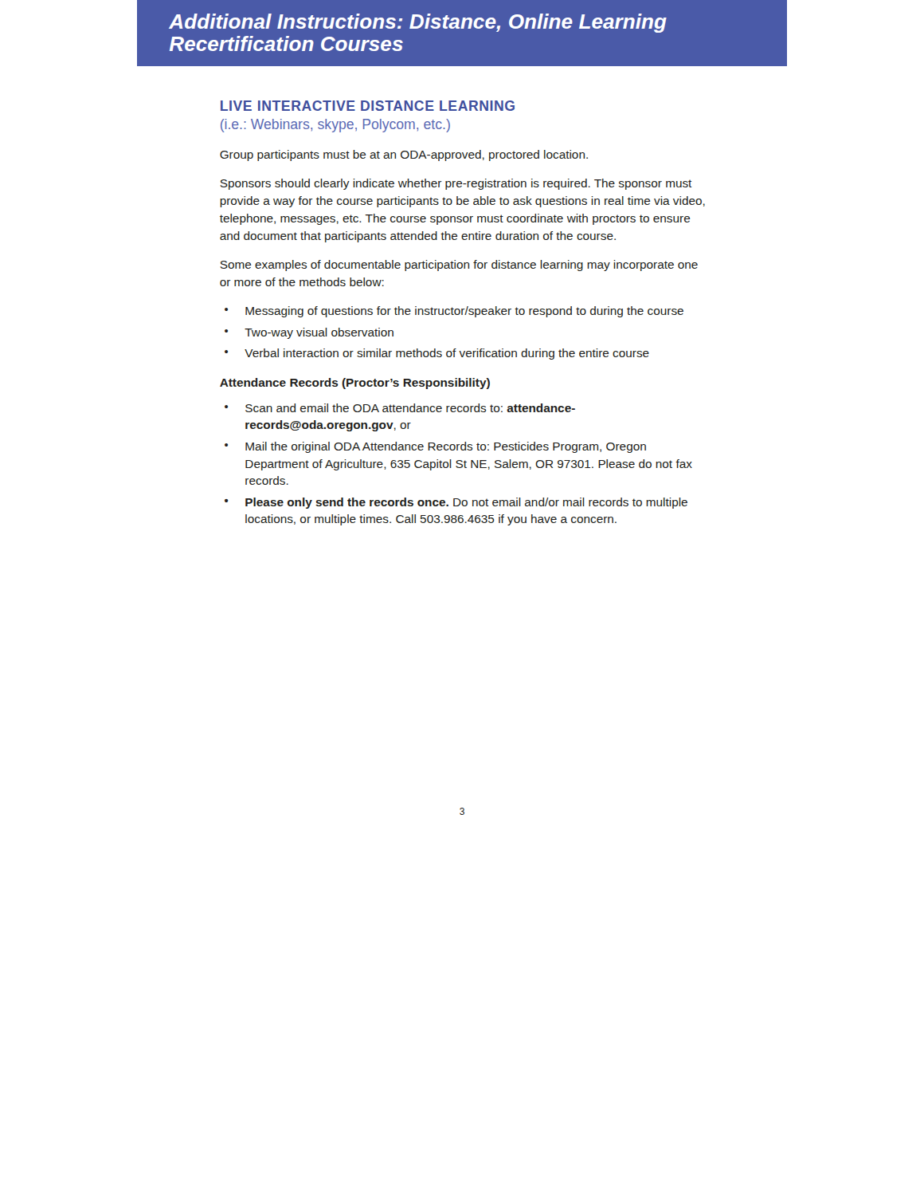Additional Instructions: Distance, Online Learning Recertification Courses
Live Interactive Distance Learning
(i.e.: Webinars, skype, Polycom, etc.)
Group participants must be at an ODA-approved, proctored location.
Sponsors should clearly indicate whether pre-registration is required. The sponsor must provide a way for the course participants to be able to ask questions in real time via video, telephone, messages, etc. The course sponsor must coordinate with proctors to ensure and document that participants attended the entire duration of the course.
Some examples of documentable participation for distance learning may incorporate one or more of the methods below:
Messaging of questions for the instructor/speaker to respond to during the course
Two-way visual observation
Verbal interaction or similar methods of verification during the entire course
Attendance Records (Proctor’s Responsibility)
Scan and email the ODA attendance records to: attendance-records@oda.oregon.gov, or
Mail the original ODA Attendance Records to: Pesticides Program, Oregon Department of Agriculture, 635 Capitol St NE, Salem, OR 97301. Please do not fax records.
Please only send the records once. Do not email and/or mail records to multiple locations, or multiple times. Call 503.986.4635 if you have a concern.
3